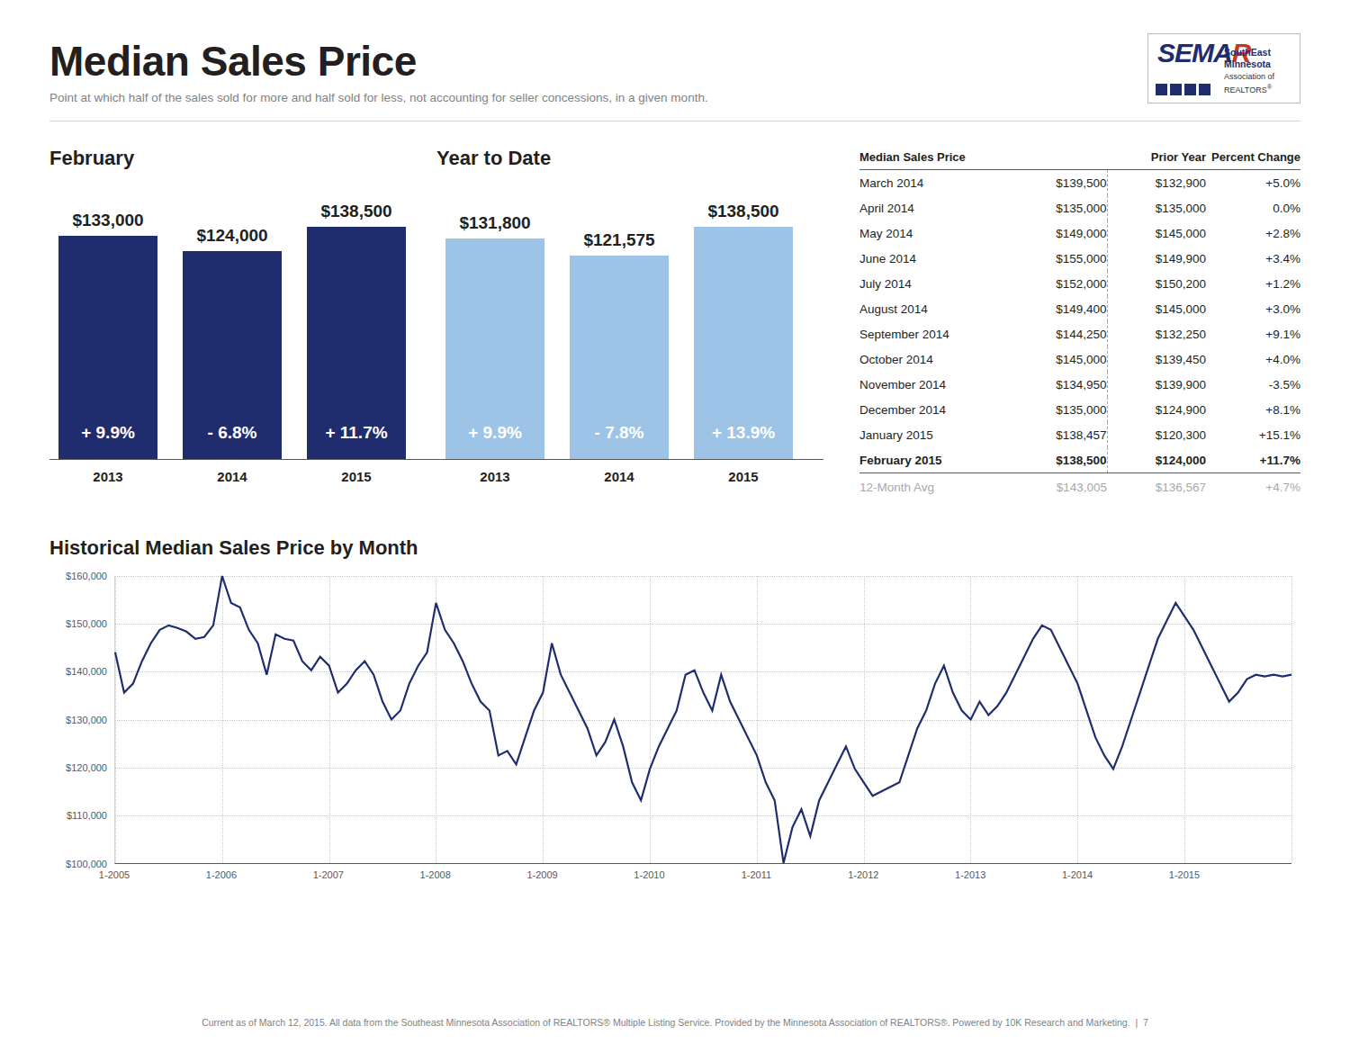Median Sales Price
Point at which half of the sales sold for more and half sold for less, not accounting for seller concessions, in a given month.
SEMAR
SouthEast
Minnesota
Association of REALTORS®
February
$133,000
+ 9.9%
$124,000
- 6.8%
$138,500
+ 11.7%
2013
2014
2015
Year to Date
$131,800
+ 9.9%
$121,575
- 7.8%
$138,500
+ 13.9%
2013
2014
2015
| Median Sales Price | | Prior Year | Percent Change |
| --- | --- | --- | --- |
| March 2014 | $139,500 | $132,900 | +5.0% |
| April 2014 | $135,000 | $135,000 | 0.0% |
| May 2014 | $149,000 | $145,000 | +2.8% |
| June 2014 | $155,000 | $149,900 | +3.4% |
| July 2014 | $152,000 | $150,200 | +1.2% |
| August 2014 | $149,400 | $145,000 | +3.0% |
| September 2014 | $144,250 | $132,250 | +9.1% |
| October 2014 | $145,000 | $139,450 | +4.0% |
| November 2014 | $134,950 | $139,900 | -3.5% |
| December 2014 | $135,000 | $124,900 | +8.1% |
| January 2015 | $138,457 | $120,300 | +15.1% |
| February 2015 | $138,500 | $124,000 | +11.7% |
| 12-Month Avg | $143,005 | $136,567 | +4.7% |
Historical Median Sales Price by Month
$160,000 $150,000 $140,000 $130,000 $120,000 $110,000 $100,000
1-2005 1-2006 1-2007 1-2008 1-2009 1-2010 1-2011 1-2012 1-2013 1-2014 1-2015
Current as of March 12, 2015. All data from the Southeast Minnesota Association of REALTORS® Multiple Listing Service. Provided by the Minnesota Association of REALTORS®. Powered by 10K Research and Marketing. | 7